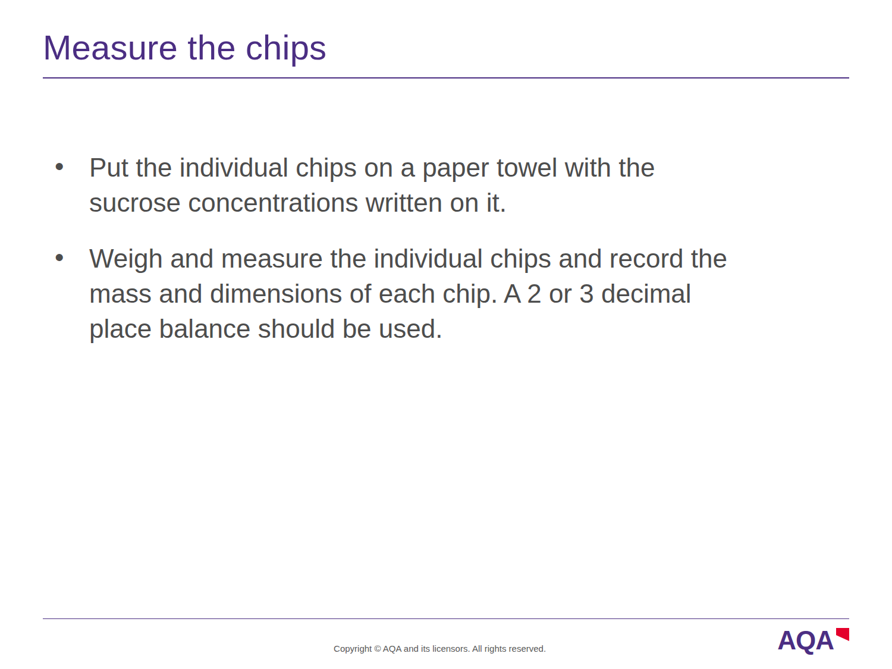Measure the chips
Put the individual chips on a paper towel with the sucrose concentrations written on it.
Weigh and measure the individual chips and record the mass and dimensions of each chip. A 2 or 3 decimal place balance should be used.
Copyright © AQA and its licensors. All rights reserved.
AQA